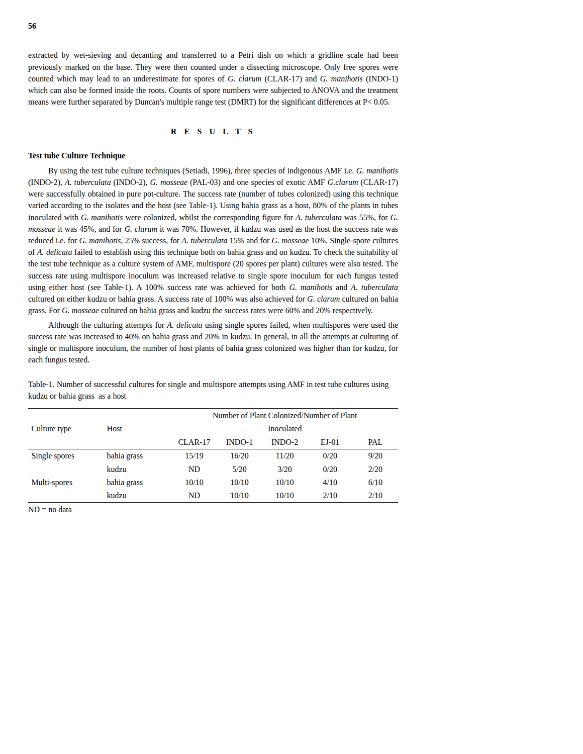56
extracted by wet-sieving and decanting and transferred to a Petri dish on which a gridline scale had been previously marked on the base. They were then counted under a dissecting microscope. Only free spores were counted which may lead to an underestimate for spores of G. clarum (CLAR-17) and G. manihotis (INDO-1) which can also be formed inside the roots. Counts of spore numbers were subjected to ANOVA and the treatment means were further separated by Duncan's multiple range test (DMRT) for the significant differences at P< 0.05.
R E S U L T S
Test tube Culture Technique
By using the test tube culture techniques (Setiadi, 1996), three species of indigenous AMF i.e. G. manihotis (INDO-2), A. tuberculata (INDO-2), G. mosseae (PAL-03) and one species of exotic AMF G.clarum (CLAR-17) were successfully obtained in pure pot-culture. The success rate (number of tubes colonized) using this technique varied according to the isolates and the host (see Table-1). Using bahia grass as a host, 80% of the plants in tubes inoculated with G. manihotis were colonized, whilst the corresponding figure for A. tuberculata was 55%, for G. mosseae it was 45%, and for G. clarum it was 70%. However, if kudzu was used as the host the success rate was reduced i.e. for G. manihotis, 25% success, for A. tuberculata 15% and for G. mosseae 10%. Single-spore cultures of A. delicata failed to establish using this technique both on bahia grass and on kudzu. To check the suitability of the test tube technique as a culture system of AMF, multispore (20 spores per plant) cultures were also tested. The success rate using multispore inoculum was increased relative to single spore inoculum for each fungus tested using either host (see Table-1). A 100% success rate was achieved for both G. manihotis and A. tuberculata cultured on either kudzu or bahia grass. A success rate of 100% was also achieved for G. clarum cultured on bahia grass. For G. mosseae cultured on bahia grass and kudzu the success rates were 60% and 20% respectively.
Although the culturing attempts for A. delicata using single spores failed, when multispores were used the success rate was increased to 40% on bahia grass and 20% in kudzu. In general, in all the attempts at culturing of single or multispore inoculum, the number of host plants of bahia grass colonized was higher than for kudzu, for each fungus tested.
Table-1. Number of successful cultures for single and multispore attempts using AMF in test tube cultures using kudzu or bahia grass as a host
| | | Number of Plant Colonized/Number of Plant |
| Culture type | Host | Inoculated |
| | | CLAR-17 | INDO-1 | INDO-2 | EJ-01 | PAL |
| Single spores | bahia grass | 15/19 | 16/20 | 11/20 | 0/20 | 9/20 |
| | kudzu | ND | 5/20 | 3/20 | 0/20 | 2/20 |
| Multi-spores | bahia grass | 10/10 | 10/10 | 10/10 | 4/10 | 6/10 |
| | kudzu | ND | 10/10 | 10/10 | 2/10 | 2/10 |
ND = no data